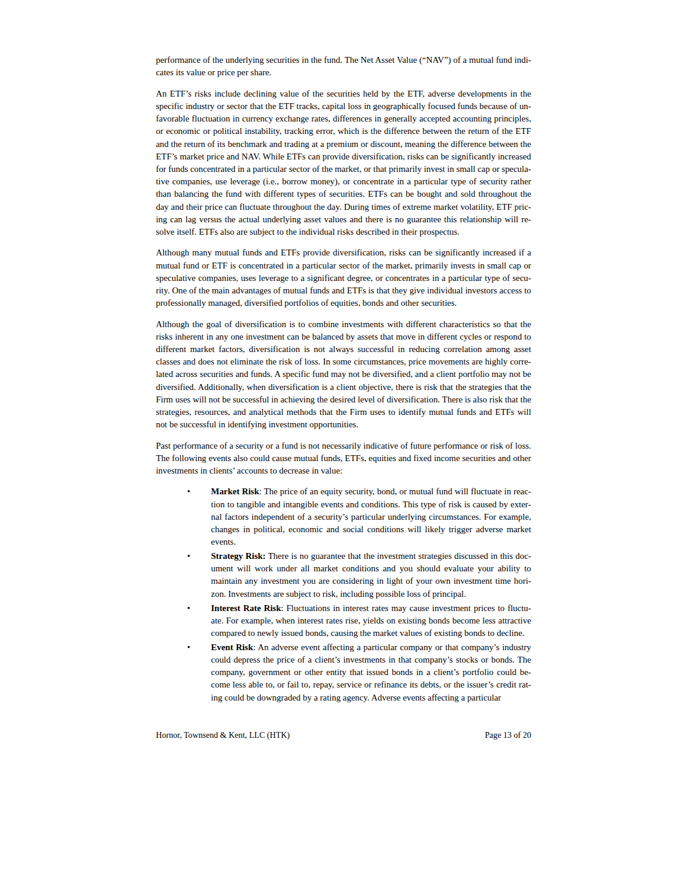performance of the underlying securities in the fund. The Net Asset Value (“NAV”) of a mutual fund indicates its value or price per share.
An ETF’s risks include declining value of the securities held by the ETF, adverse developments in the specific industry or sector that the ETF tracks, capital loss in geographically focused funds because of unfavorable fluctuation in currency exchange rates, differences in generally accepted accounting principles, or economic or political instability, tracking error, which is the difference between the return of the ETF and the return of its benchmark and trading at a premium or discount, meaning the difference between the ETF’s market price and NAV. While ETFs can provide diversification, risks can be significantly increased for funds concentrated in a particular sector of the market, or that primarily invest in small cap or speculative companies, use leverage (i.e., borrow money), or concentrate in a particular type of security rather than balancing the fund with different types of securities. ETFs can be bought and sold throughout the day and their price can fluctuate throughout the day. During times of extreme market volatility, ETF pricing can lag versus the actual underlying asset values and there is no guarantee this relationship will resolve itself. ETFs also are subject to the individual risks described in their prospectus.
Although many mutual funds and ETFs provide diversification, risks can be significantly increased if a mutual fund or ETF is concentrated in a particular sector of the market, primarily invests in small cap or speculative companies, uses leverage to a significant degree, or concentrates in a particular type of security. One of the main advantages of mutual funds and ETFs is that they give individual investors access to professionally managed, diversified portfolios of equities, bonds and other securities.
Although the goal of diversification is to combine investments with different characteristics so that the risks inherent in any one investment can be balanced by assets that move in different cycles or respond to different market factors, diversification is not always successful in reducing correlation among asset classes and does not eliminate the risk of loss. In some circumstances, price movements are highly correlated across securities and funds. A specific fund may not be diversified, and a client portfolio may not be diversified. Additionally, when diversification is a client objective, there is risk that the strategies that the Firm uses will not be successful in achieving the desired level of diversification. There is also risk that the strategies, resources, and analytical methods that the Firm uses to identify mutual funds and ETFs will not be successful in identifying investment opportunities.
Past performance of a security or a fund is not necessarily indicative of future performance or risk of loss. The following events also could cause mutual funds, ETFs, equities and fixed income securities and other investments in clients’ accounts to decrease in value:
Market Risk: The price of an equity security, bond, or mutual fund will fluctuate in reaction to tangible and intangible events and conditions. This type of risk is caused by external factors independent of a security’s particular underlying circumstances. For example, changes in political, economic and social conditions will likely trigger adverse market events.
Strategy Risk: There is no guarantee that the investment strategies discussed in this document will work under all market conditions and you should evaluate your ability to maintain any investment you are considering in light of your own investment time horizon. Investments are subject to risk, including possible loss of principal.
Interest Rate Risk: Fluctuations in interest rates may cause investment prices to fluctuate. For example, when interest rates rise, yields on existing bonds become less attractive compared to newly issued bonds, causing the market values of existing bonds to decline.
Event Risk: An adverse event affecting a particular company or that company’s industry could depress the price of a client’s investments in that company’s stocks or bonds. The company, government or other entity that issued bonds in a client’s portfolio could become less able to, or fail to, repay, service or refinance its debts, or the issuer’s credit rating could be downgraded by a rating agency. Adverse events affecting a particular
Hornor, Townsend & Kent, LLC (HTK)
Page 13 of 20